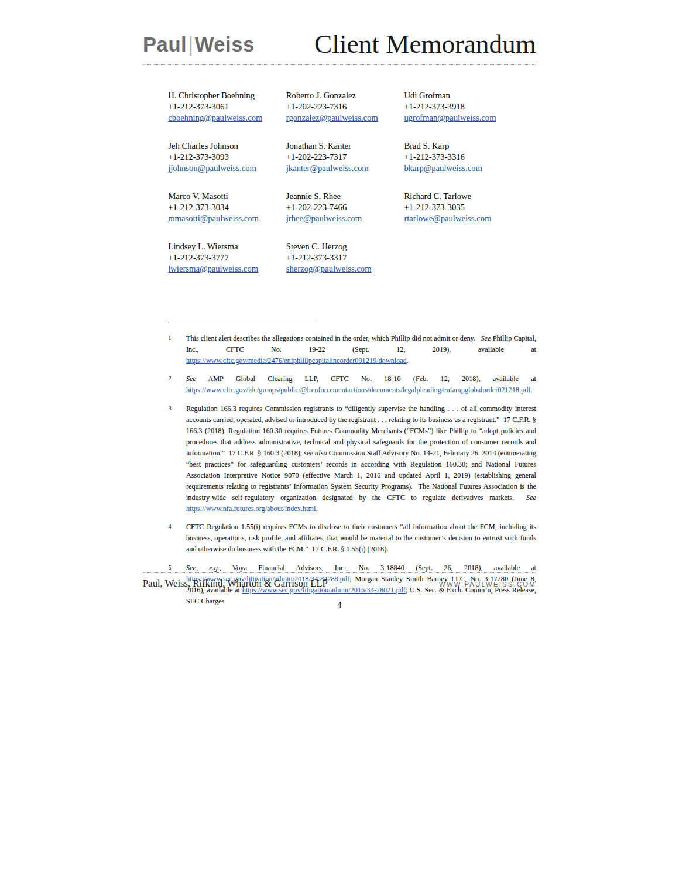Paul|Weiss
Client Memorandum
| H. Christopher Boehning +1-212-373-3061 cboehning@paulweiss.com | Roberto J. Gonzalez +1-202-223-7316 rgonzalez@paulweiss.com | Udi Grofman +1-212-373-3918 ugrofman@paulweiss.com |
| Jeh Charles Johnson +1-212-373-3093 jjohnson@paulweiss.com | Jonathan S. Kanter +1-202-223-7317 jkanter@paulweiss.com | Brad S. Karp +1-212-373-3316 bkarp@paulweiss.com |
| Marco V. Masotti +1-212-373-3034 mmasotti@paulweiss.com | Jeannie S. Rhee +1-202-223-7466 jrhee@paulweiss.com | Richard C. Tarlowe +1-212-373-3035 rtarlowe@paulweiss.com |
| Lindsey L. Wiersma +1-212-373-3777 lwiersma@paulweiss.com | Steven C. Herzog +1-212-373-3317 sherzog@paulweiss.com | |
1
This client alert describes the allegations contained in the order, which Phillip did not admit or deny. See Phillip Capital, Inc., CFTC No. 19-22 (Sept. 12, 2019), available at https://www.cftc.gov/media/2476/enfphillipcapitalincorder091219/download.
2
See AMP Global Clearing LLP, CFTC No. 18-10 (Feb. 12, 2018), available at https://www.cftc.gov/idc/groups/public/@lrenforcementactions/documents/legalpleading/enfampglobalorder021218.pdf.
3
Regulation 166.3 requires Commission registrants to “diligently supervise the handling . . . of all commodity interest accounts carried, operated, advised or introduced by the registrant . . . relating to its business as a registrant.” 17 C.F.R. § 166.3 (2018). Regulation 160.30 requires Futures Commodity Merchants (“FCMs”) like Phillip to “adopt policies and procedures that address administrative, technical and physical safeguards for the protection of consumer records and information.” 17 C.F.R. § 160.3 (2018); see also Commission Staff Advisory No. 14-21, February 26. 2014 (enumerating “best practices” for safeguarding customers’ records in according with Regulation 160.30; and National Futures Association Interpretive Notice 9070 (effective March 1, 2016 and updated April 1, 2019) (establishing general requirements relating to registrants’ Information System Security Programs). The National Futures Association is the industry-wide self-regulatory organization designated by the CFTC to regulate derivatives markets. See https://www.nfa.futures.org/about/index.html.
4
CFTC Regulation 1.55(i) requires FCMs to disclose to their customers “all information about the FCM, including its business, operations, risk profile, and affiliates, that would be material to the customer’s decision to entrust such funds and otherwise do business with the FCM.” 17 C.F.R. § 1.55(i) (2018).
5
See, e.g., Voya Financial Advisors, Inc., No. 3-18840 (Sept. 26, 2018), available at https://www.sec.gov/litigation/admin/2018/34-84288.pdf; Morgan Stanley Smith Barney LLC, No. 3-17280 (June 8, 2016), available at https://www.sec.gov/litigation/admin/2016/34-78021.pdf; U.S. Sec. & Exch. Comm’n, Press Release, SEC Charges
Paul, Weiss, Rifkind, Wharton & Garrison LLP
WWW.PAULWEISS.COM
4